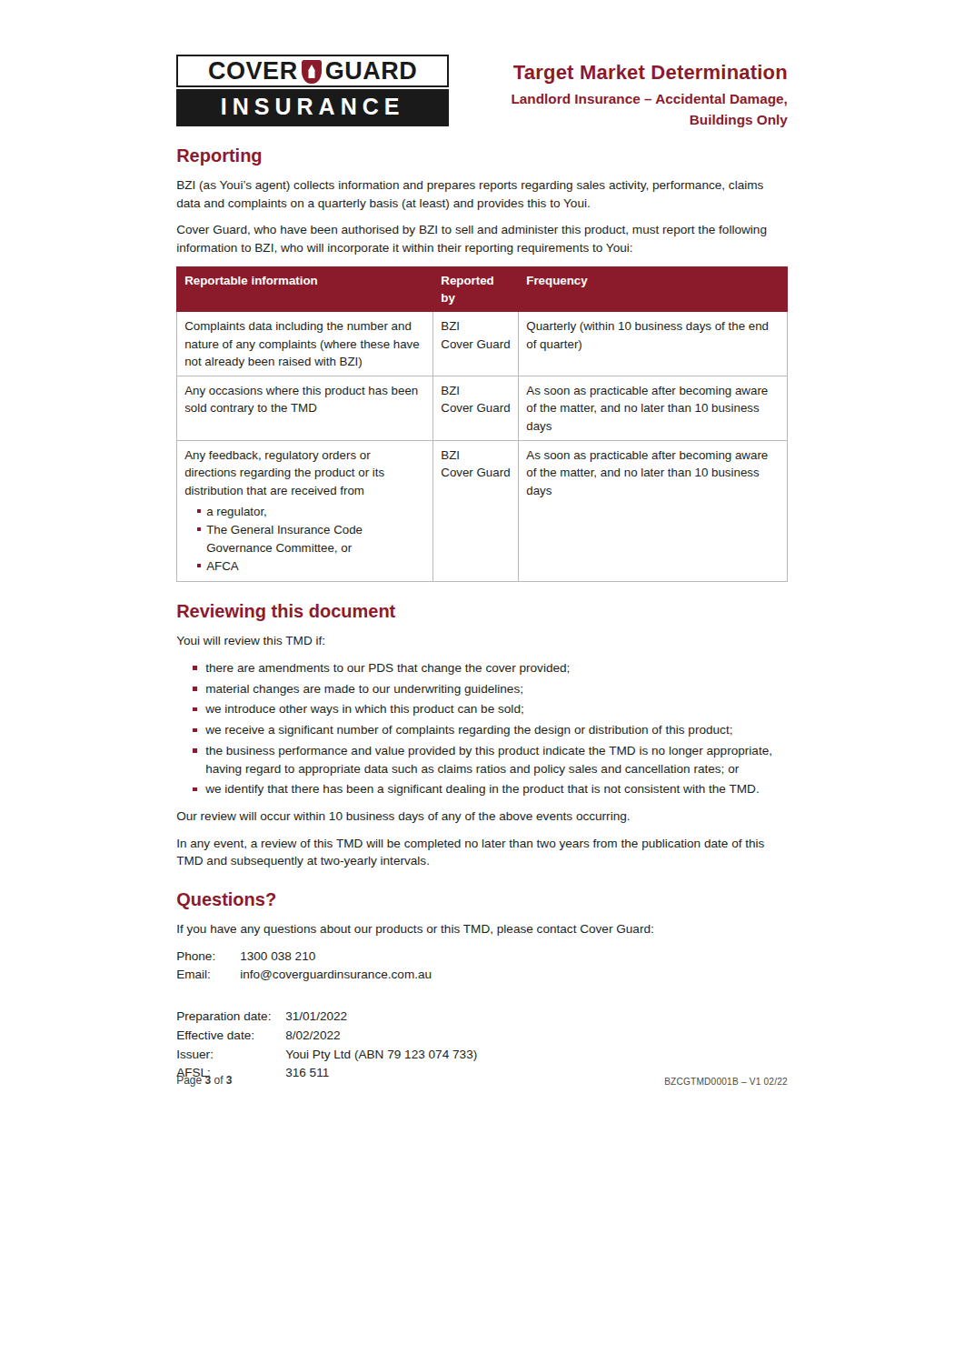COVER GUARD
INSURANCE
Target Market Determination
Landlord Insurance – Accidental Damage, Buildings Only
Reporting
BZI (as Youi’s agent) collects information and prepares reports regarding sales activity, performance, claims data and complaints on a quarterly basis (at least) and provides this to Youi.
Cover Guard, who have been authorised by BZI to sell and administer this product, must report the following information to BZI, who will incorporate it within their reporting requirements to Youi:
| Reportable information | Reported by | Frequency |
| --- | --- | --- |
| Complaints data including the number and nature of any complaints (where these have not already been raised with BZI) | BZI Cover Guard | Quarterly (within 10 business days of the end of quarter) |
| Any occasions where this product has been sold contrary to the TMD | BZI Cover Guard | As soon as practicable after becoming aware of the matter, and no later than 10 business days |
| Any feedback, regulatory orders or directions regarding the product or its distribution that are received from a regulator, The General Insurance Code Governance Committee, or AFCA | BZI Cover Guard | As soon as practicable after becoming aware of the matter, and no later than 10 business days |
Reviewing this document
Youi will review this TMD if:
there are amendments to our PDS that change the cover provided;
material changes are made to our underwriting guidelines;
we introduce other ways in which this product can be sold;
we receive a significant number of complaints regarding the design or distribution of this product;
the business performance and value provided by this product indicate the TMD is no longer appropriate, having regard to appropriate data such as claims ratios and policy sales and cancellation rates; or
we identify that there has been a significant dealing in the product that is not consistent with the TMD.
Our review will occur within 10 business days of any of the above events occurring.
In any event, a review of this TMD will be completed no later than two years from the publication date of this TMD and subsequently at two-yearly intervals.
Questions?
If you have any questions about our products or this TMD, please contact Cover Guard:
Phone:
1300 038 210
Email:
info@coverguardinsurance.com.au
Preparation date:
31/01/2022
Effective date:
8/02/2022
Issuer:
Youi Pty Ltd (ABN 79 123 074 733)
AFSL:
316 511
Page 3 of 3
BZCGTMD0001B – V1 02/22